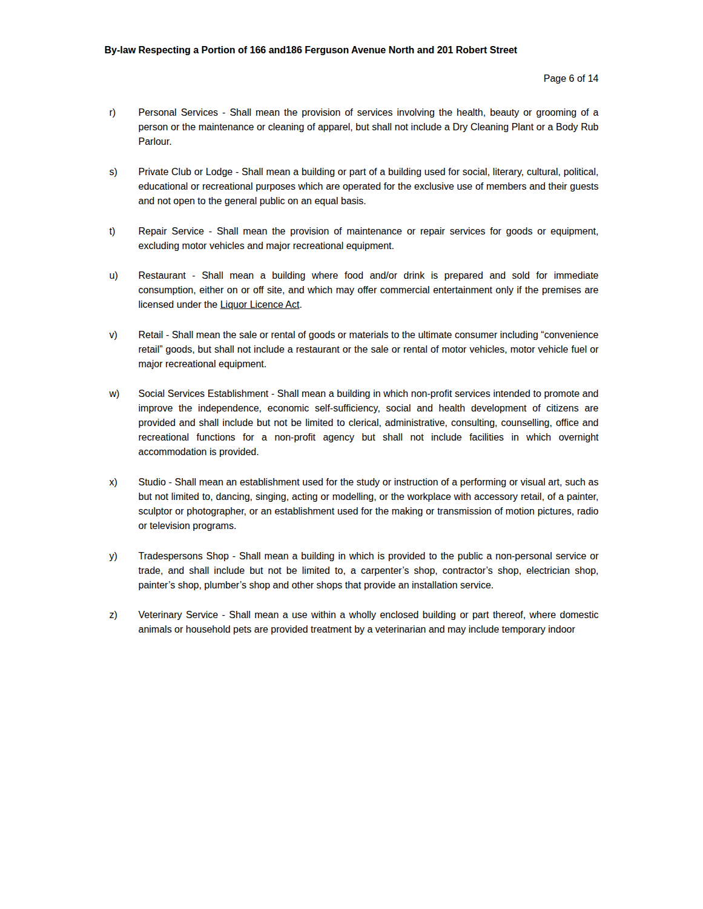By-law Respecting a Portion of 166 and186 Ferguson Avenue North and 201 Robert Street
Page 6 of 14
r) Personal Services - Shall mean the provision of services involving the health, beauty or grooming of a person or the maintenance or cleaning of apparel, but shall not include a Dry Cleaning Plant or a Body Rub Parlour.
s) Private Club or Lodge - Shall mean a building or part of a building used for social, literary, cultural, political, educational or recreational purposes which are operated for the exclusive use of members and their guests and not open to the general public on an equal basis.
t) Repair Service - Shall mean the provision of maintenance or repair services for goods or equipment, excluding motor vehicles and major recreational equipment.
u) Restaurant - Shall mean a building where food and/or drink is prepared and sold for immediate consumption, either on or off site, and which may offer commercial entertainment only if the premises are licensed under the Liquor Licence Act.
v) Retail - Shall mean the sale or rental of goods or materials to the ultimate consumer including “convenience retail” goods, but shall not include a restaurant or the sale or rental of motor vehicles, motor vehicle fuel or major recreational equipment.
w) Social Services Establishment - Shall mean a building in which non-profit services intended to promote and improve the independence, economic self-sufficiency, social and health development of citizens are provided and shall include but not be limited to clerical, administrative, consulting, counselling, office and recreational functions for a non-profit agency but shall not include facilities in which overnight accommodation is provided.
x) Studio - Shall mean an establishment used for the study or instruction of a performing or visual art, such as but not limited to, dancing, singing, acting or modelling, or the workplace with accessory retail, of a painter, sculptor or photographer, or an establishment used for the making or transmission of motion pictures, radio or television programs.
y) Tradespersons Shop - Shall mean a building in which is provided to the public a non-personal service or trade, and shall include but not be limited to, a carpenter’s shop, contractor’s shop, electrician shop, painter’s shop, plumber’s shop and other shops that provide an installation service.
z) Veterinary Service - Shall mean a use within a wholly enclosed building or part thereof, where domestic animals or household pets are provided treatment by a veterinarian and may include temporary indoor